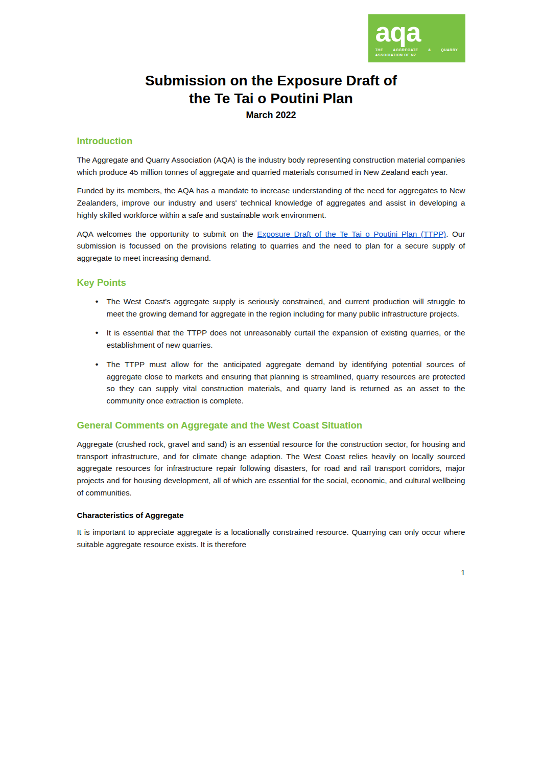aqa
The Aggregate & Quarry Association of NZ
Submission on the Exposure Draft of
the Te Tai o Poutini Plan
March 2022
Introduction
The Aggregate and Quarry Association (AQA) is the industry body representing construction material companies which produce 45 million tonnes of aggregate and quarried materials consumed in New Zealand each year.
Funded by its members, the AQA has a mandate to increase understanding of the need for aggregates to New Zealanders, improve our industry and users' technical knowledge of aggregates and assist in developing a highly skilled workforce within a safe and sustainable work environment.
AQA welcomes the opportunity to submit on the Exposure Draft of the Te Tai o Poutini Plan (TTPP). Our submission is focussed on the provisions relating to quarries and the need to plan for a secure supply of aggregate to meet increasing demand.
Key Points
The West Coast's aggregate supply is seriously constrained, and current production will struggle to meet the growing demand for aggregate in the region including for many public infrastructure projects.
It is essential that the TTPP does not unreasonably curtail the expansion of existing quarries, or the establishment of new quarries.
The TTPP must allow for the anticipated aggregate demand by identifying potential sources of aggregate close to markets and ensuring that planning is streamlined, quarry resources are protected so they can supply vital construction materials, and quarry land is returned as an asset to the community once extraction is complete.
General Comments on Aggregate and the West Coast Situation
Aggregate (crushed rock, gravel and sand) is an essential resource for the construction sector, for housing and transport infrastructure, and for climate change adaption. The West Coast relies heavily on locally sourced aggregate resources for infrastructure repair following disasters, for road and rail transport corridors, major projects and for housing development, all of which are essential for the social, economic, and cultural wellbeing of communities.
Characteristics of Aggregate
It is important to appreciate aggregate is a locationally constrained resource. Quarrying can only occur where suitable aggregate resource exists. It is therefore
1